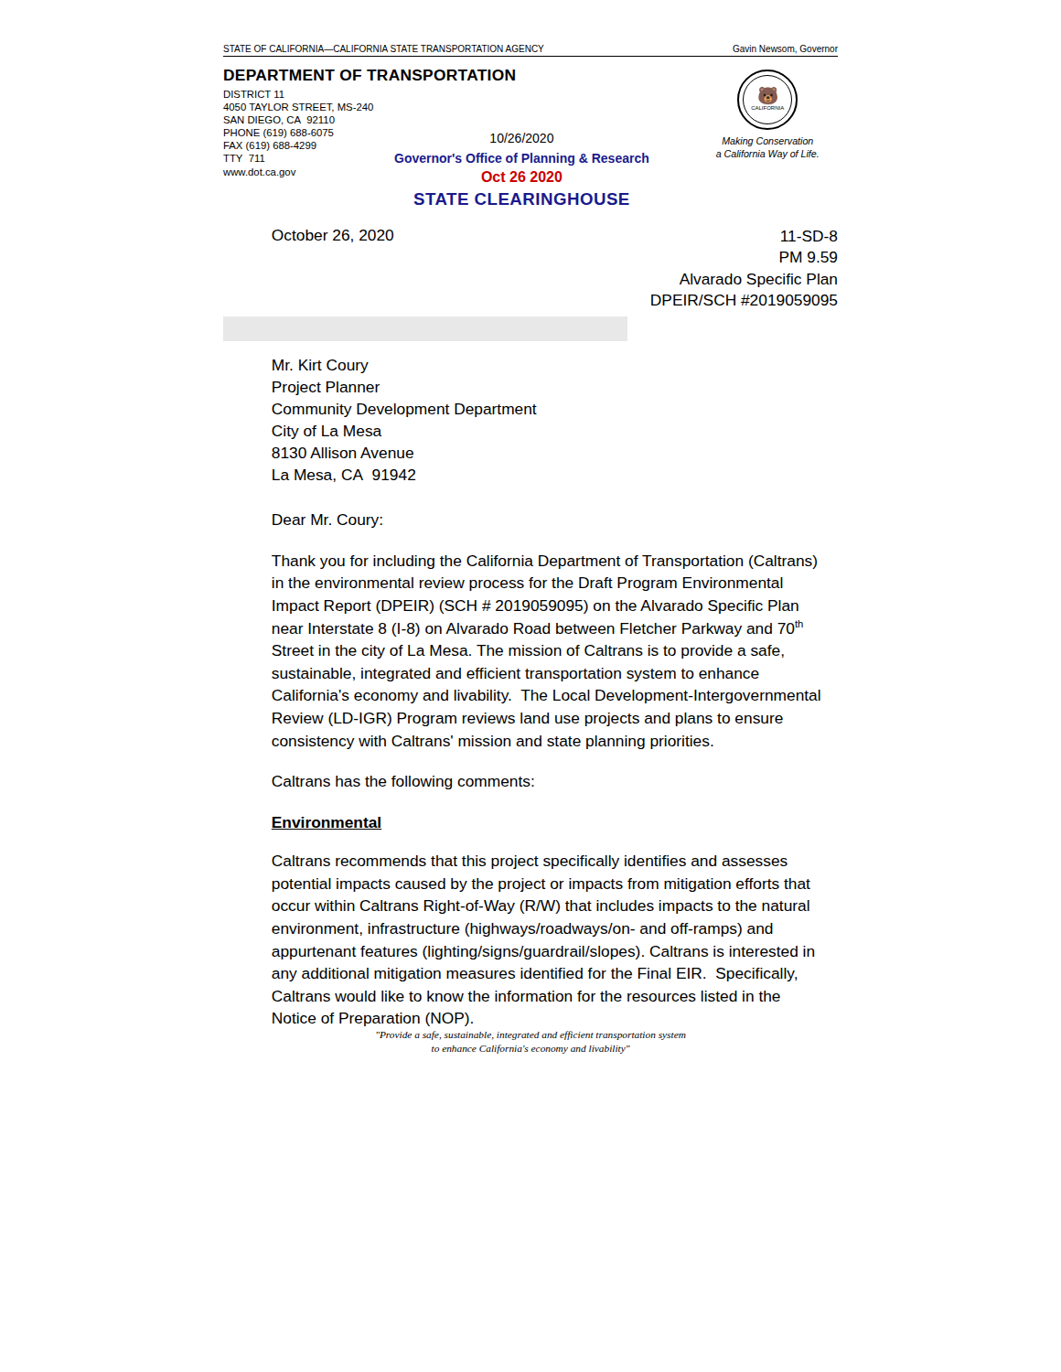STATE OF CALIFORNIA—CALIFORNIA STATE TRANSPORTATION AGENCY
Gavin Newsom, Governor
DEPARTMENT OF TRANSPORTATION
DISTRICT 11
4050 TAYLOR STREET, MS-240
SAN DIEGO, CA 92110
PHONE (619) 688-6075
FAX (619) 688-4299
TTY 711
www.dot.ca.gov
🐻
CALIFORNIA
Making Conservation
a California Way of Life.
10/26/2020
Governor's Office of Planning & Research
Oct 26 2020
STATE CLEARINGHOUSE
October 26, 2020
11-SD-8
PM 9.59
Alvarado Specific Plan
DPEIR/SCH #2019059095
Mr. Kirt Coury
Project Planner
Community Development Department
City of La Mesa
8130 Allison Avenue
La Mesa, CA 91942
Dear Mr. Coury:
Thank you for including the California Department of Transportation (Caltrans) in the environmental review process for the Draft Program Environmental Impact Report (DPEIR) (SCH # 2019059095) on the Alvarado Specific Plan near Interstate 8 (I-8) on Alvarado Road between Fletcher Parkway and 70th Street in the city of La Mesa. The mission of Caltrans is to provide a safe, sustainable, integrated and efficient transportation system to enhance California's economy and livability. The Local Development-Intergovernmental Review (LD-IGR) Program reviews land use projects and plans to ensure consistency with Caltrans' mission and state planning priorities.
Caltrans has the following comments:
Environmental
Caltrans recommends that this project specifically identifies and assesses potential impacts caused by the project or impacts from mitigation efforts that occur within Caltrans Right-of-Way (R/W) that includes impacts to the natural environment, infrastructure (highways/roadways/on- and off-ramps) and appurtenant features (lighting/signs/guardrail/slopes). Caltrans is interested in any additional mitigation measures identified for the Final EIR. Specifically, Caltrans would like to know the information for the resources listed in the Notice of Preparation (NOP).
"Provide a safe, sustainable, integrated and efficient transportation system
to enhance California's economy and livability"